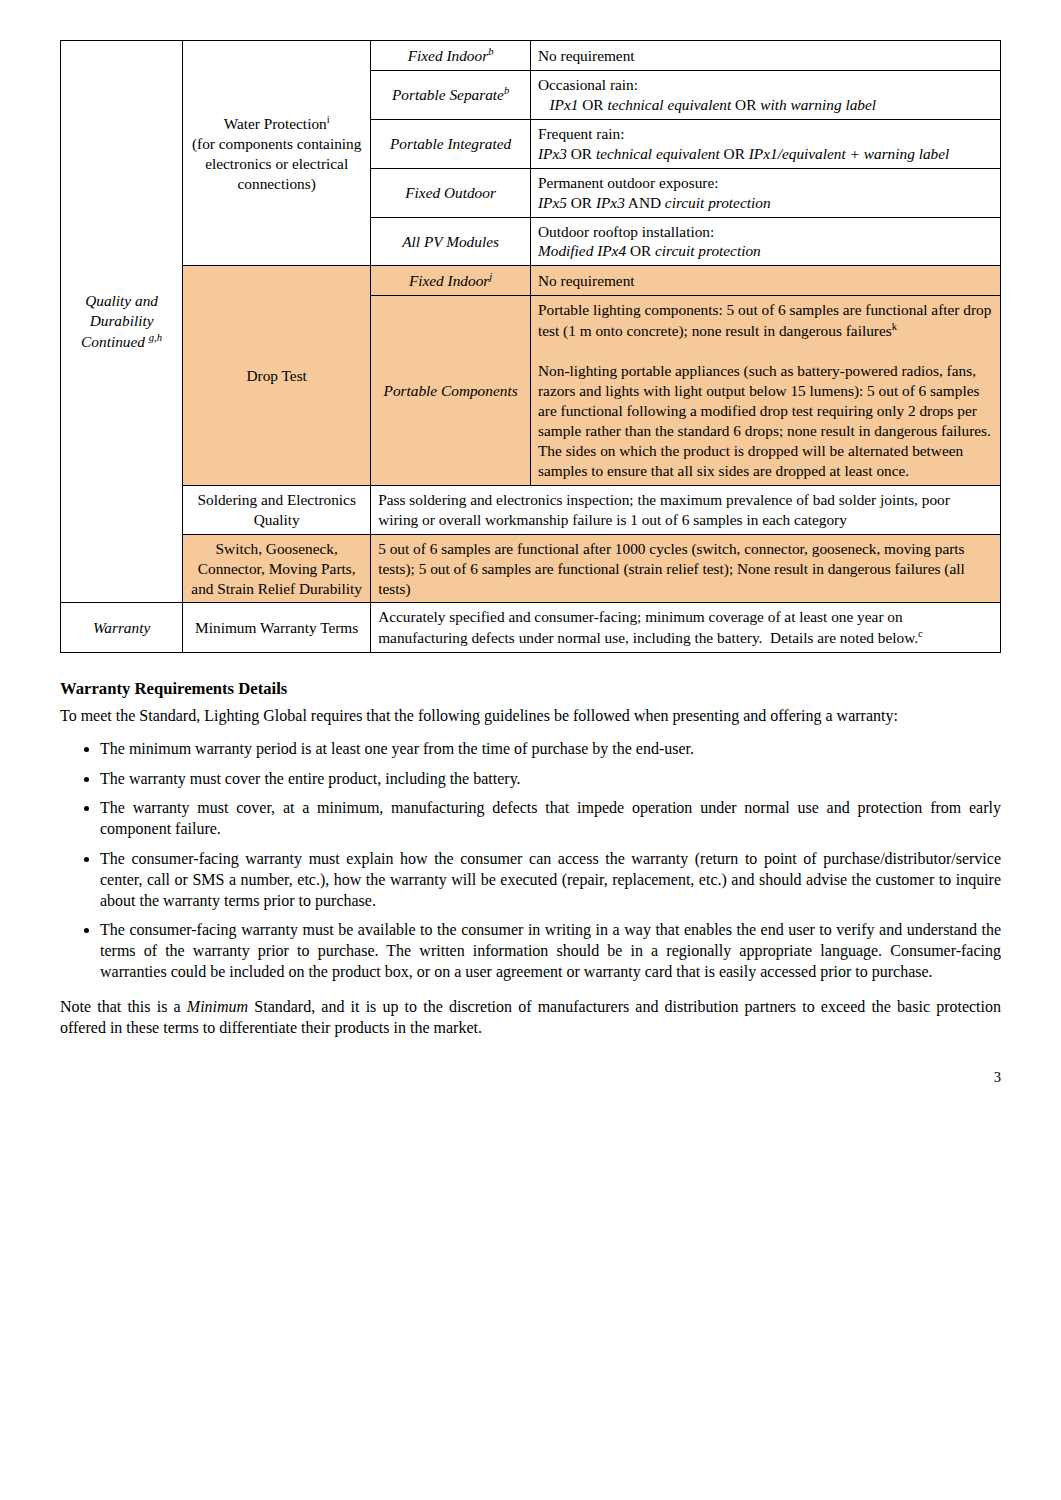| Quality and Durability Continued g,h | Water Protection i (for components containing electronics or electrical connections) | Fixed Indoor b | No requirement |
| Portable Separate b | Occasional rain: IPx1 OR technical equivalent OR with warning label |
| Portable Integrated | Frequent rain: IPx3 OR technical equivalent OR IPx1/equivalent + warning label |
| Fixed Outdoor | Permanent outdoor exposure: IPx5 OR IPx3 AND circuit protection |
| All PV Modules | Outdoor rooftop installation: Modified IPx4 OR circuit protection |
| Drop Test | Fixed Indoor j | No requirement |
| Portable Components | Portable lighting components: 5 out of 6 samples are functional after drop test (1 m onto concrete); none result in dangerous failures k Non-lighting portable appliances (such as battery-powered radios, fans, razors and lights with light output below 15 lumens): 5 out of 6 samples are functional following a modified drop test requiring only 2 drops per sample rather than the standard 6 drops; none result in dangerous failures. The sides on which the product is dropped will be alternated between samples to ensure that all six sides are dropped at least once. |
| Soldering and Electronics Quality | Pass soldering and electronics inspection; the maximum prevalence of bad solder joints, poor wiring or overall workmanship failure is 1 out of 6 samples in each category |
| Switch, Gooseneck, Connector, Moving Parts, and Strain Relief Durability | 5 out of 6 samples are functional after 1000 cycles (switch, connector, gooseneck, moving parts tests); 5 out of 6 samples are functional (strain relief test); None result in dangerous failures (all tests) |
| Warranty | Minimum Warranty Terms | Accurately specified and consumer-facing; minimum coverage of at least one year on manufacturing defects under normal use, including the battery. Details are noted below. c |
Warranty Requirements Details
To meet the Standard, Lighting Global requires that the following guidelines be followed when presenting and offering a warranty:
The minimum warranty period is at least one year from the time of purchase by the end-user.
The warranty must cover the entire product, including the battery.
The warranty must cover, at a minimum, manufacturing defects that impede operation under normal use and protection from early component failure.
The consumer-facing warranty must explain how the consumer can access the warranty (return to point of purchase/distributor/service center, call or SMS a number, etc.), how the warranty will be executed (repair, replacement, etc.) and should advise the customer to inquire about the warranty terms prior to purchase.
The consumer-facing warranty must be available to the consumer in writing in a way that enables the end user to verify and understand the terms of the warranty prior to purchase. The written information should be in a regionally appropriate language. Consumer-facing warranties could be included on the product box, or on a user agreement or warranty card that is easily accessed prior to purchase.
Note that this is a Minimum Standard, and it is up to the discretion of manufacturers and distribution partners to exceed the basic protection offered in these terms to differentiate their products in the market.
3